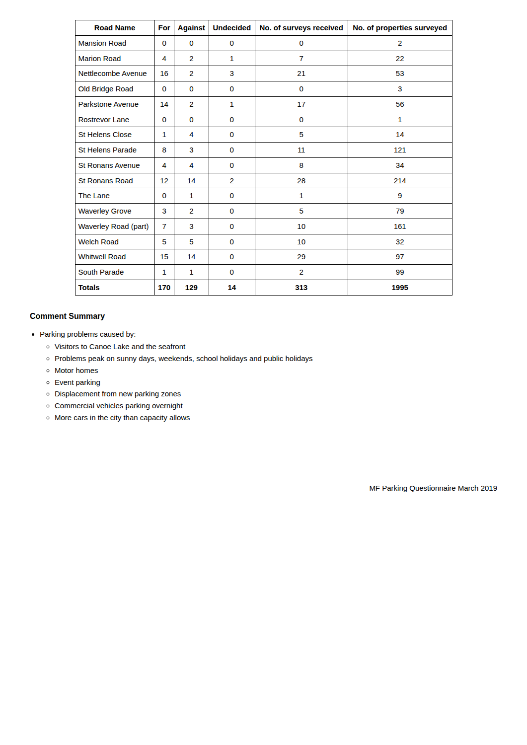| Road Name | For | Against | Undecided | No. of surveys received | No. of properties surveyed |
| --- | --- | --- | --- | --- | --- |
| Mansion Road | 0 | 0 | 0 | 0 | 2 |
| Marion Road | 4 | 2 | 1 | 7 | 22 |
| Nettlecombe Avenue | 16 | 2 | 3 | 21 | 53 |
| Old Bridge Road | 0 | 0 | 0 | 0 | 3 |
| Parkstone Avenue | 14 | 2 | 1 | 17 | 56 |
| Rostrevor Lane | 0 | 0 | 0 | 0 | 1 |
| St Helens Close | 1 | 4 | 0 | 5 | 14 |
| St Helens Parade | 8 | 3 | 0 | 11 | 121 |
| St Ronans Avenue | 4 | 4 | 0 | 8 | 34 |
| St Ronans Road | 12 | 14 | 2 | 28 | 214 |
| The Lane | 0 | 1 | 0 | 1 | 9 |
| Waverley Grove | 3 | 2 | 0 | 5 | 79 |
| Waverley Road (part) | 7 | 3 | 0 | 10 | 161 |
| Welch Road | 5 | 5 | 0 | 10 | 32 |
| Whitwell Road | 15 | 14 | 0 | 29 | 97 |
| South Parade | 1 | 1 | 0 | 2 | 99 |
| Totals | 170 | 129 | 14 | 313 | 1995 |
Comment Summary
Parking problems caused by:
Visitors to Canoe Lake and the seafront
Problems peak on sunny days, weekends, school holidays and public holidays
Motor homes
Event parking
Displacement from new parking zones
Commercial vehicles parking overnight
More cars in the city than capacity allows
MF Parking Questionnaire March 2019